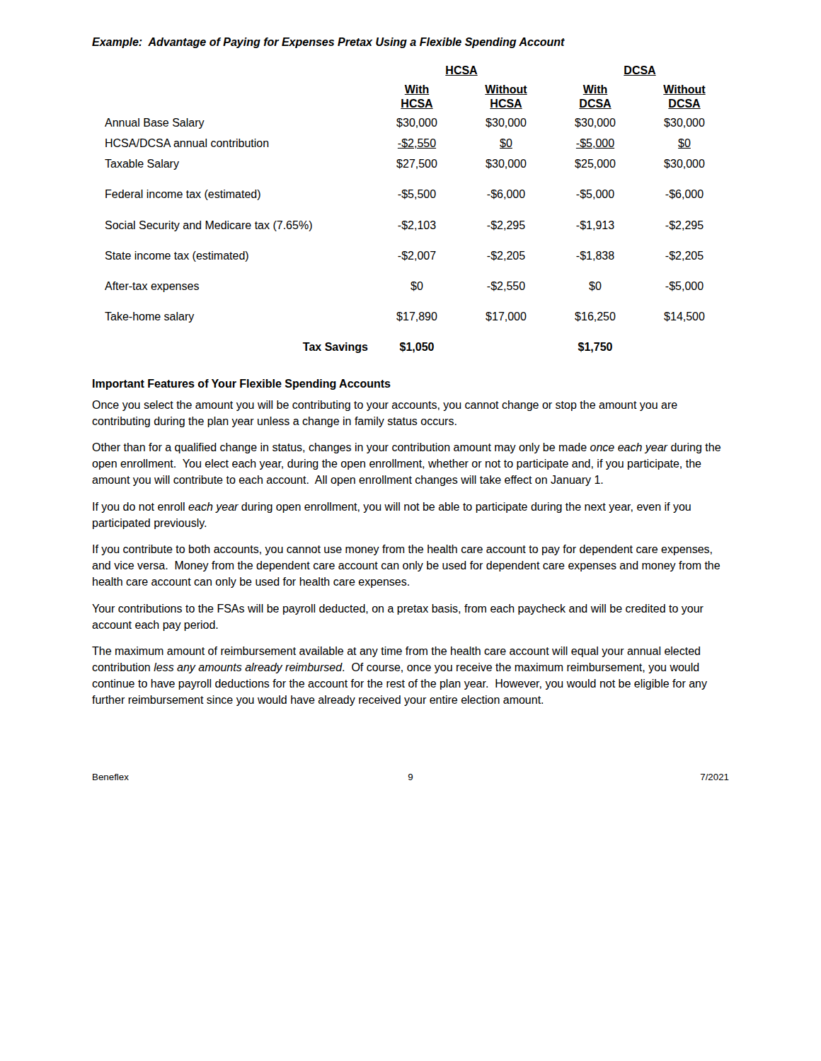Example: Advantage of Paying for Expenses Pretax Using a Flexible Spending Account
| | HCSA | DCSA |
| --- | --- | --- |
| | With HCSA | Without HCSA | With DCSA | Without DCSA |
| Annual Base Salary | $30,000 | $30,000 | $30,000 | $30,000 |
| HCSA/DCSA annual contribution | -$2,550 | $0 | -$5,000 | $0 |
| Taxable Salary | $27,500 | $30,000 | $25,000 | $30,000 |
| Federal income tax (estimated) | -$5,500 | -$6,000 | -$5,000 | -$6,000 |
| Social Security and Medicare tax (7.65%) | -$2,103 | -$2,295 | -$1,913 | -$2,295 |
| State income tax (estimated) | -$2,007 | -$2,205 | -$1,838 | -$2,205 |
| After-tax expenses | $0 | -$2,550 | $0 | -$5,000 |
| Take-home salary | $17,890 | $17,000 | $16,250 | $14,500 |
| Tax Savings | $1,050 | | $1,750 | |
Important Features of Your Flexible Spending Accounts
Once you select the amount you will be contributing to your accounts, you cannot change or stop the amount you are contributing during the plan year unless a change in family status occurs.
Other than for a qualified change in status, changes in your contribution amount may only be made once each year during the open enrollment. You elect each year, during the open enrollment, whether or not to participate and, if you participate, the amount you will contribute to each account. All open enrollment changes will take effect on January 1.
If you do not enroll each year during open enrollment, you will not be able to participate during the next year, even if you participated previously.
If you contribute to both accounts, you cannot use money from the health care account to pay for dependent care expenses, and vice versa. Money from the dependent care account can only be used for dependent care expenses and money from the health care account can only be used for health care expenses.
Your contributions to the FSAs will be payroll deducted, on a pretax basis, from each paycheck and will be credited to your account each pay period.
The maximum amount of reimbursement available at any time from the health care account will equal your annual elected contribution less any amounts already reimbursed. Of course, once you receive the maximum reimbursement, you would continue to have payroll deductions for the account for the rest of the plan year. However, you would not be eligible for any further reimbursement since you would have already received your entire election amount.
Beneflex
9
7/2021